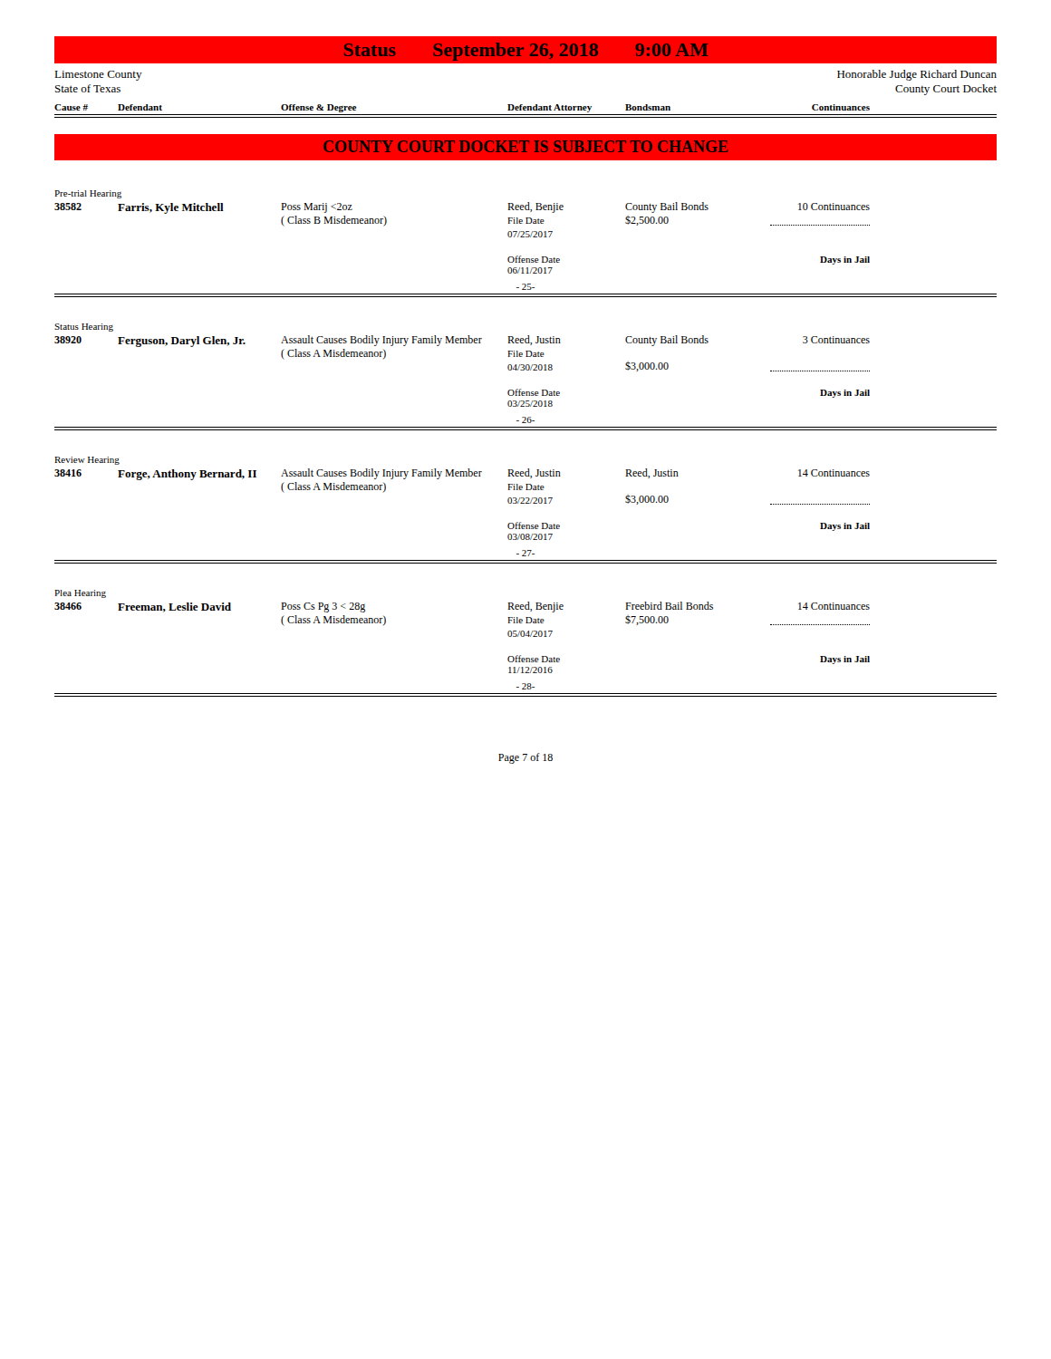Status September 26, 2018 9:00 AM
Limestone County
State of Texas
Honorable Judge Richard Duncan
County Court Docket
Cause # Defendant Offense & Degree Defendant Attorney Bondsman Continuances
COUNTY COURT DOCKET IS SUBJECT TO CHANGE
Pre-trial Hearing
38582
Farris, Kyle Mitchell
Poss Marij <2oz
( Class B Misdemeanor)
Reed, Benjie
File Date
07/25/2017
County Bail Bonds
$2,500.00
10 Continuances
Offense Date
06/11/2017
Days in Jail
- 25-
Status Hearing
38920
Ferguson, Daryl Glen, Jr.
Assault Causes Bodily Injury Family Member
( Class A Misdemeanor)
Reed, Justin
File Date
04/30/2018
County Bail Bonds
$3,000.00
3 Continuances
Offense Date
03/25/2018
Days in Jail
- 26-
Review Hearing
38416
Forge, Anthony Bernard, II
Assault Causes Bodily Injury Family Member
( Class A Misdemeanor)
Reed, Justin
File Date
03/22/2017
Reed, Justin
$3,000.00
14 Continuances
Offense Date
03/08/2017
Days in Jail
- 27-
Plea Hearing
38466
Freeman, Leslie David
Poss Cs Pg 3 < 28g
( Class A Misdemeanor)
Reed, Benjie
File Date
05/04/2017
Freebird Bail Bonds
$7,500.00
14 Continuances
Offense Date
11/12/2016
Days in Jail
- 28-
Page 7 of 18